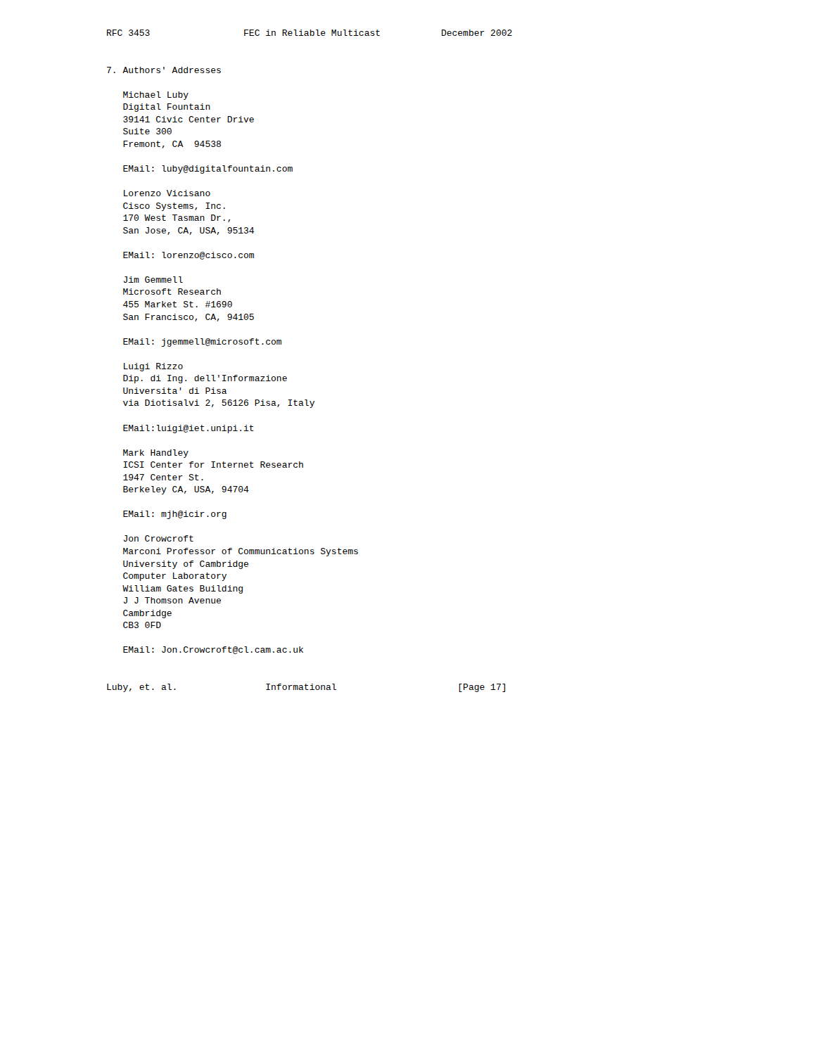RFC 3453 FEC in Reliable Multicast December 2002
7. Authors' Addresses
Michael Luby Digital Fountain 39141 Civic Center Drive Suite 300 Fremont, CA 94538 EMail: luby@digitalfountain.com Lorenzo Vicisano Cisco Systems, Inc. 170 West Tasman Dr., San Jose, CA, USA, 95134 EMail: lorenzo@cisco.com Jim Gemmell Microsoft Research 455 Market St. #1690 San Francisco, CA, 94105 EMail: jgemmell@microsoft.com Luigi Rizzo Dip. di Ing. dell'Informazione Universita' di Pisa via Diotisalvi 2, 56126 Pisa, Italy EMail:luigi@iet.unipi.it Mark Handley ICSI Center for Internet Research 1947 Center St. Berkeley CA, USA, 94704 EMail: mjh@icir.org Jon Crowcroft Marconi Professor of Communications Systems University of Cambridge Computer Laboratory William Gates Building J J Thomson Avenue Cambridge CB3 0FD EMail: Jon.Crowcroft@cl.cam.ac.uk
Luby, et. al. Informational [Page 17]